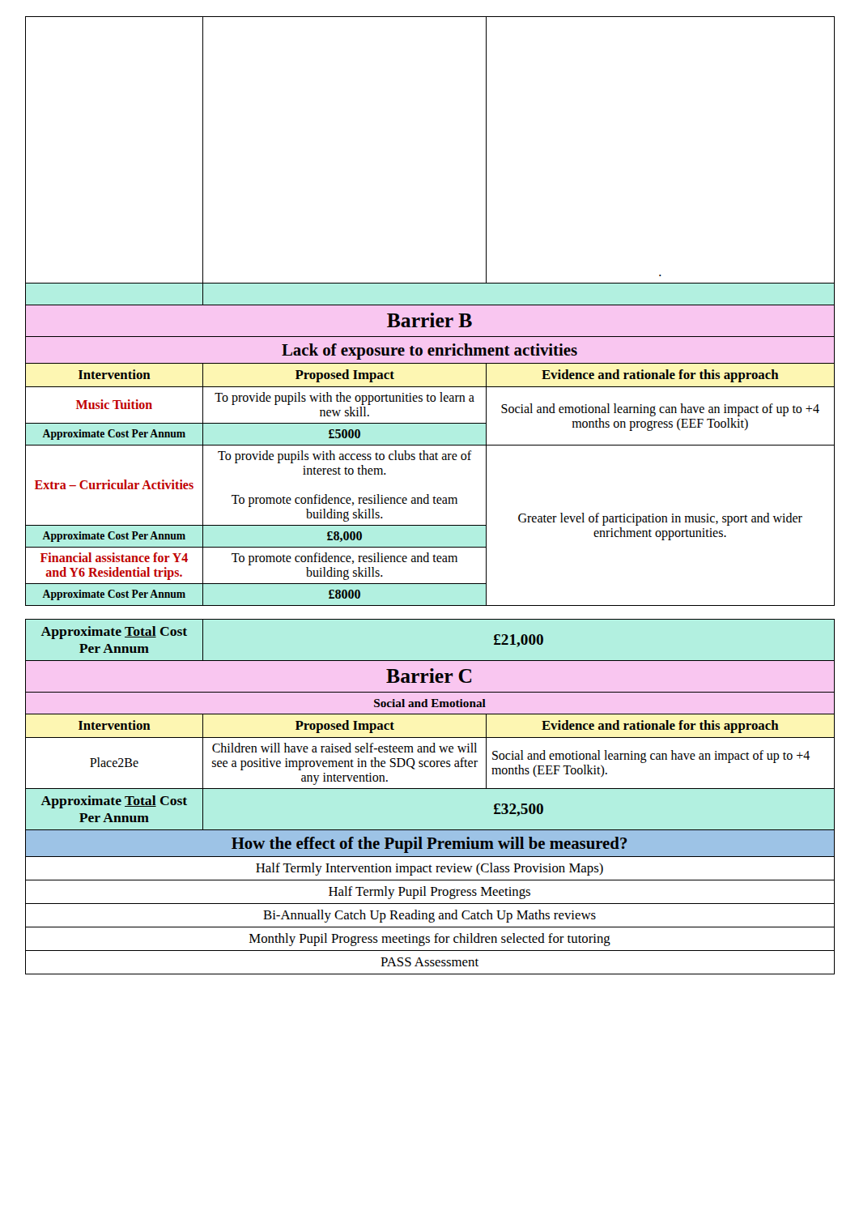| | | . |
| Barrier B |
| Lack of exposure to enrichment activities |
| Intervention | Proposed Impact | Evidence and rationale for this approach |
| Music Tuition | To provide pupils with the opportunities to learn a new skill. | Social and emotional learning can have an impact of up to +4 months on progress (EEF Toolkit) |
| Approximate Cost Per Annum | £5000 |
| Extra – Curricular Activities | To provide pupils with access to clubs that are of interest to them. To promote confidence, resilience and team building skills. | Greater level of participation in music, sport and wider enrichment opportunities. |
| Approximate Cost Per Annum | £8,000 |
| Financial assistance for Y4 and Y6 Residential trips. | To promote confidence, resilience and team building skills. |
| Approximate Cost Per Annum | £8000 |
| Approximate Total Cost Per Annum | £21,000 |
| Barrier C |
| Social and Emotional |
| Intervention | Proposed Impact | Evidence and rationale for this approach |
| Place2Be | Children will have a raised self-esteem and we will see a positive improvement in the SDQ scores after any intervention. | Social and emotional learning can have an impact of up to +4 months (EEF Toolkit). |
| Approximate Total Cost Per Annum | £32,500 |
| How the effect of the Pupil Premium will be measured? |
| Half Termly Intervention impact review (Class Provision Maps) |
| Half Termly Pupil Progress Meetings |
| Bi-Annually Catch Up Reading and Catch Up Maths reviews |
| Monthly Pupil Progress meetings for children selected for tutoring |
| PASS Assessment |